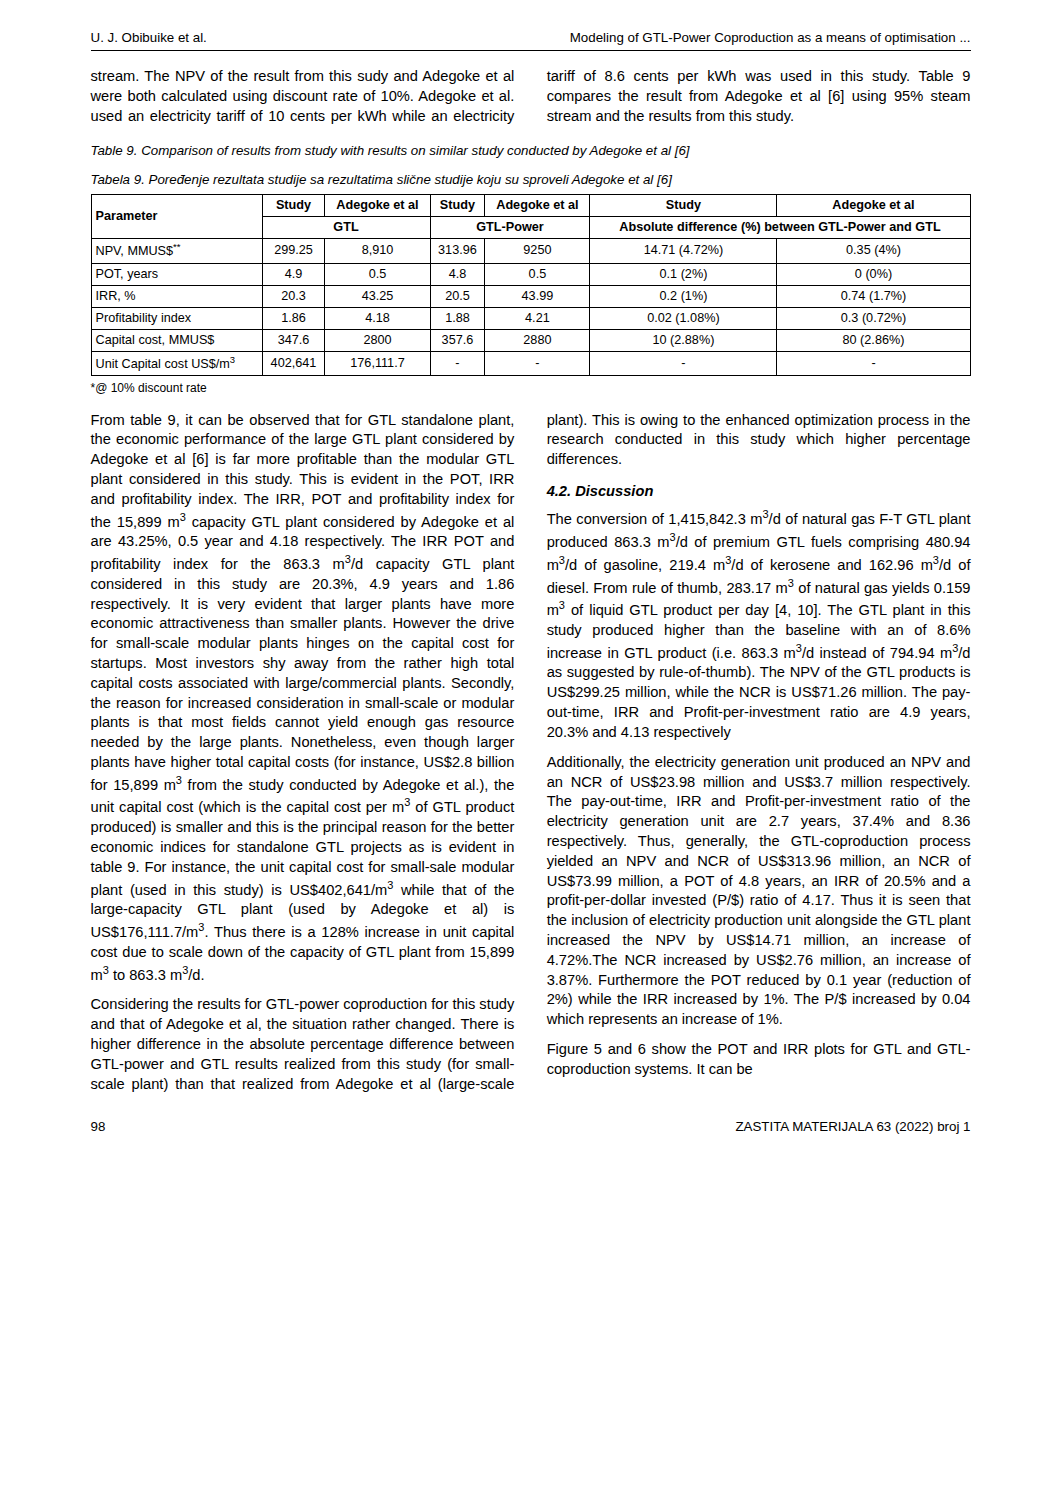U. J. Obibuike et al. Modeling of GTL-Power Coproduction as a means of optimisation ...
stream. The NPV of the result from this sudy and Adegoke et al were both calculated using discount rate of 10%. Adegoke et al. used an electricity tariff of 10 cents per kWh while an electricity tariff of 8.6 cents per kWh was used in this study. Table 9 compares the result from Adegoke et al [6] using 95% steam stream and the results from this study.
Table 9. Comparison of results from study with results on similar study conducted by Adegoke et al [6]
Tabela 9. Poređenje rezultata studije sa rezultatima slične studije koju su sproveli Adegoke et al [6]
| Parameter | Study | Adegoke et al | Study | Adegoke et al | Study | Adegoke et al |
| --- | --- | --- | --- | --- | --- | --- |
| GTL | GTL-Power | Absolute difference (%) between GTL-Power and GTL |
| NPV, MMUS$ ** | 299.25 | 8,910 | 313.96 | 9250 | 14.71 (4.72%) | 0.35 (4%) |
| POT, years | 4.9 | 0.5 | 4.8 | 0.5 | 0.1 (2%) | 0 (0%) |
| IRR, % | 20.3 | 43.25 | 20.5 | 43.99 | 0.2 (1%) | 0.74 (1.7%) |
| Profitability index | 1.86 | 4.18 | 1.88 | 4.21 | 0.02 (1.08%) | 0.3 (0.72%) |
| Capital cost, MMUS$ | 347.6 | 2800 | 357.6 | 2880 | 10 (2.88%) | 80 (2.86%) |
| Unit Capital cost US$/m 3 | 402,641 | 176,111.7 | - | - | - | - |
*@ 10% discount rate
From table 9, it can be observed that for GTL standalone plant, the economic performance of the large GTL plant considered by Adegoke et al [6] is far more profitable than the modular GTL plant considered in this study. This is evident in the POT, IRR and profitability index. The IRR, POT and profitability index for the 15,899 m3 capacity GTL plant considered by Adegoke et al are 43.25%, 0.5 year and 4.18 respectively. The IRR POT and profitability index for the 863.3 m3/d capacity GTL plant considered in this study are 20.3%, 4.9 years and 1.86 respectively. It is very evident that larger plants have more economic attractiveness than smaller plants. However the drive for small-scale modular plants hinges on the capital cost for startups. Most investors shy away from the rather high total capital costs associated with large/commercial plants. Secondly, the reason for increased consideration in small-scale or modular plants is that most fields cannot yield enough gas resource needed by the large plants. Nonetheless, even though larger plants have higher total capital costs (for instance, US$2.8 billion for 15,899 m3 from the study conducted by Adegoke et al.), the unit capital cost (which is the capital cost per m3 of GTL product produced) is smaller and this is the principal reason for the better economic indices for standalone GTL projects as is evident in table 9. For instance, the unit capital cost for small-sale modular plant (used in this study) is US$402,641/m3 while that of the large-capacity GTL plant (used by Adegoke et al) is US$176,111.7/m3. Thus there is a 128% increase in unit capital cost due to scale down of the capacity of GTL plant from 15,899 m3 to 863.3 m3/d.
Considering the results for GTL-power coproduction for this study and that of Adegoke et al, the situation rather changed. There is higher difference in the absolute percentage difference between GTL-power and GTL results realized from this study (for small-scale plant) than that realized from Adegoke et al (large-scale plant). This is owing to the enhanced optimization process in the research conducted in this study which higher percentage differences.
4.2. Discussion
The conversion of 1,415,842.3 m3/d of natural gas F-T GTL plant produced 863.3 m3/d of premium GTL fuels comprising 480.94 m3/d of gasoline, 219.4 m3/d of kerosene and 162.96 m3/d of diesel. From rule of thumb, 283.17 m3 of natural gas yields 0.159 m3 of liquid GTL product per day [4, 10]. The GTL plant in this study produced higher than the baseline with an of 8.6% increase in GTL product (i.e. 863.3 m3/d instead of 794.94 m3/d as suggested by rule-of-thumb). The NPV of the GTL products is US$299.25 million, while the NCR is US$71.26 million. The pay-out-time, IRR and Profit-per-investment ratio are 4.9 years, 20.3% and 4.13 respectively
Additionally, the electricity generation unit produced an NPV and an NCR of US$23.98 million and US$3.7 million respectively. The pay-out-time, IRR and Profit-per-investment ratio of the electricity generation unit are 2.7 years, 37.4% and 8.36 respectively. Thus, generally, the GTL-coproduction process yielded an NPV and NCR of US$313.96 million, an NCR of US$73.99 million, a POT of 4.8 years, an IRR of 20.5% and a profit-per-dollar invested (P/$) ratio of 4.17. Thus it is seen that the inclusion of electricity production unit alongside the GTL plant increased the NPV by US$14.71 million, an increase of 4.72%.The NCR increased by US$2.76 million, an increase of 3.87%. Furthermore the POT reduced by 0.1 year (reduction of 2%) while the IRR increased by 1%. The P/$ increased by 0.04 which represents an increase of 1%.
Figure 5 and 6 show the POT and IRR plots for GTL and GTL-coproduction systems. It can be
98 ZASTITA MATERIJALA 63 (2022) broj 1